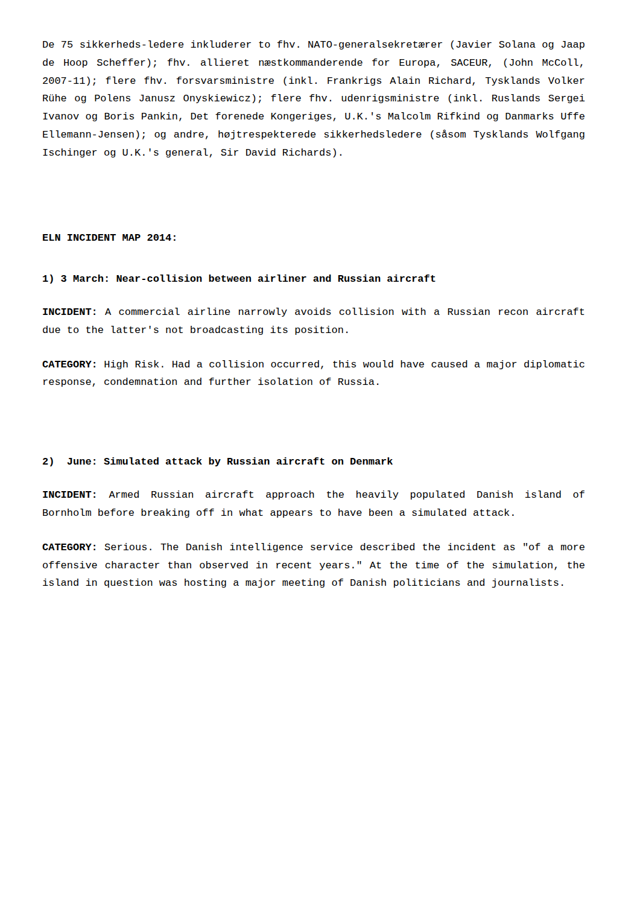De 75 sikkerheds-ledere inkluderer to fhv. NATO-generalsekretærer (Javier Solana og Jaap de Hoop Scheffer); fhv. allieret næstkommanderende for Europa, SACEUR, (John McColl, 2007-11); flere fhv. forsvarsministre (inkl. Frankrigs Alain Richard, Tysklands Volker Rühe og Polens Janusz Onyskiewicz); flere fhv. udenrigsministre (inkl. Ruslands Sergei Ivanov og Boris Pankin, Det forenede Kongeriges, U.K.'s Malcolm Rifkind og Danmarks Uffe Ellemann-Jensen); og andre, højtrespekterede sikkerhedsledere (såsom Tysklands Wolfgang Ischinger og U.K.'s general, Sir David Richards).
ELN INCIDENT MAP 2014:
1) 3 March: Near-collision between airliner and Russian aircraft
INCIDENT: A commercial airline narrowly avoids collision with a Russian recon aircraft due to the latter's not broadcasting its position.
CATEGORY: High Risk. Had a collision occurred, this would have caused a major diplomatic response, condemnation and further isolation of Russia.
2) June: Simulated attack by Russian aircraft on Denmark
INCIDENT: Armed Russian aircraft approach the heavily populated Danish island of Bornholm before breaking off in what appears to have been a simulated attack.
CATEGORY: Serious. The Danish intelligence service described the incident as "of a more offensive character than observed in recent years." At the time of the simulation, the island in question was hosting a major meeting of Danish politicians and journalists.